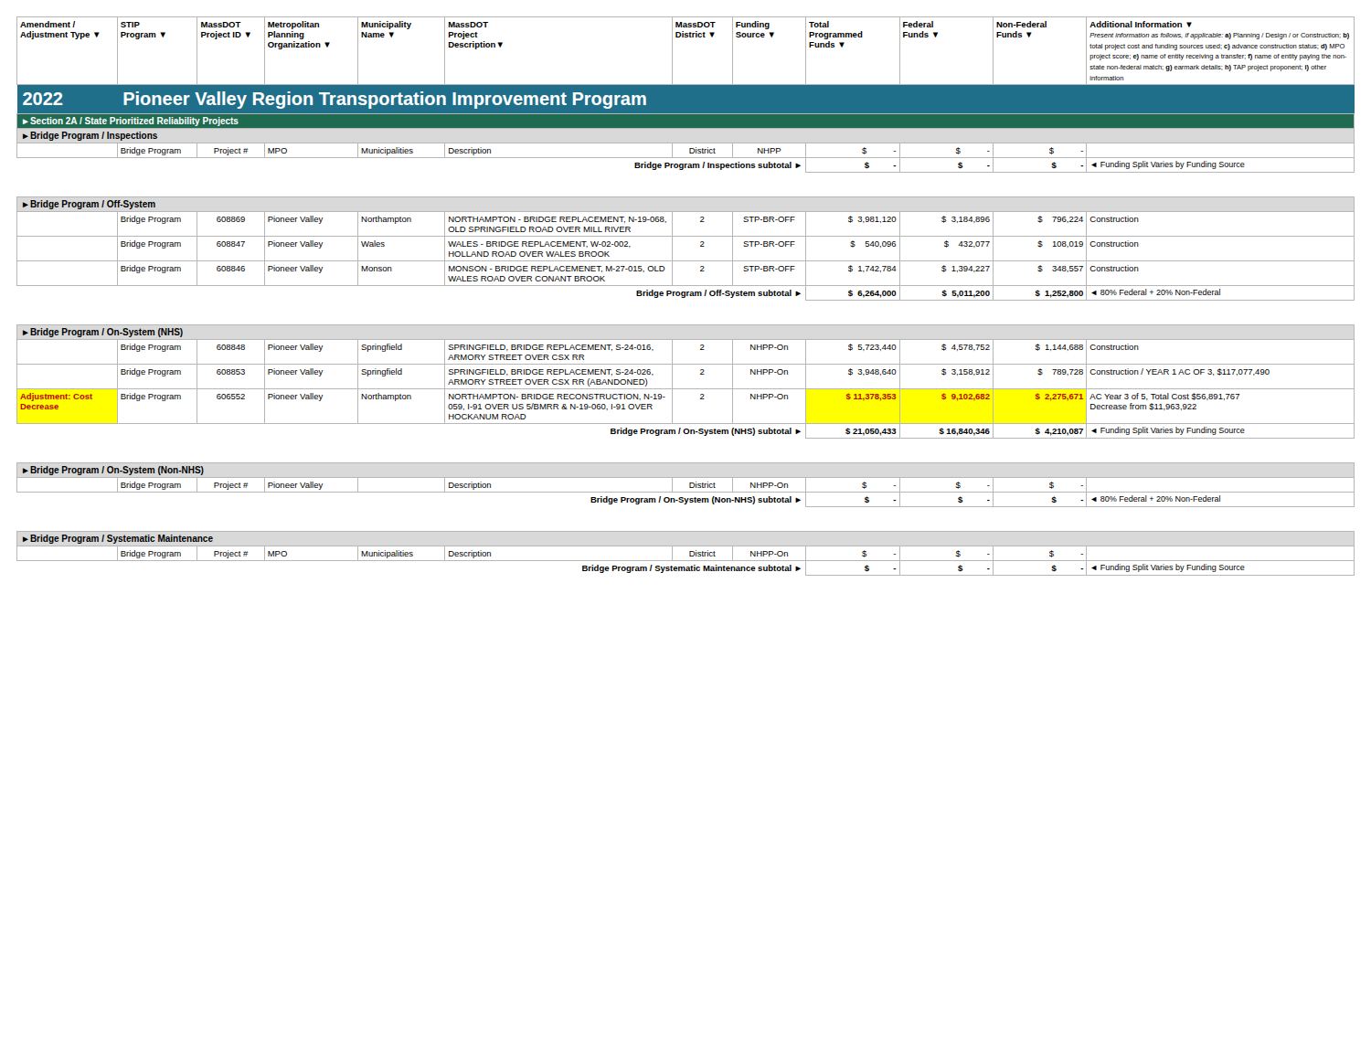| 2022 | Pioneer Valley Region Transportation Improvement Program |
| Amendment / Adjustment Type ▼ | STIP Program ▼ | MassDOT Project ID ▼ | Metropolitan Planning Organization ▼ | Municipality Name ▼ | MassDOT Project Description▼ | MassDOT District ▼ | Funding Source ▼ | Total Programmed Funds ▼ | Federal Funds ▼ | Non-Federal Funds ▼ | Additional Information ▼ Present information as follows, if applicable: a) Planning / Design / or Construction; b) total project cost and funding sources used; c) advance construction status; d) MPO project score; e) name of entity receiving a transfer; f) name of entity paying the non-state non-federal match; g) earmark details; h) TAP project proponent; i) other information |
| ►Section 2A / State Prioritized Reliability Projects |
| ►Bridge Program / Inspections |
| | Bridge Program | Project # | MPO | Municipalities | Description | District | NHPP | $ - | $ - | $ - | |
| Bridge Program / Inspections subtotal ► | $ - | $ - | $ - | ◄ Funding Split Varies by Funding Source |
| ►Bridge Program / Off-System |
| | Bridge Program | 608869 | Pioneer Valley | Northampton | NORTHAMPTON - BRIDGE REPLACEMENT, N-19-068, OLD SPRINGFIELD ROAD OVER MILL RIVER | 2 | STP-BR-OFF | $ 3,981,120 | $ 3,184,896 | $ 796,224 | Construction |
| | Bridge Program | 608847 | Pioneer Valley | Wales | WALES - BRIDGE REPLACEMENT, W-02-002, HOLLAND ROAD OVER WALES BROOK | 2 | STP-BR-OFF | $ 540,096 | $ 432,077 | $ 108,019 | Construction |
| | Bridge Program | 608846 | Pioneer Valley | Monson | MONSON - BRIDGE REPLACEMENET, M-27-015, OLD WALES ROAD OVER CONANT BROOK | 2 | STP-BR-OFF | $ 1,742,784 | $ 1,394,227 | $ 348,557 | Construction |
| Bridge Program / Off-System subtotal ► | $ 6,264,000 | $ 5,011,200 | $ 1,252,800 | ◄ 80% Federal + 20% Non-Federal |
| ►Bridge Program / On-System (NHS) |
| | Bridge Program | 608848 | Pioneer Valley | Springfield | SPRINGFIELD, BRIDGE REPLACEMENT, S-24-016, ARMORY STREET OVER CSX RR | 2 | NHPP-On | $ 5,723,440 | $ 4,578,752 | $ 1,144,688 | Construction |
| | Bridge Program | 608853 | Pioneer Valley | Springfield | SPRINGFIELD, BRIDGE REPLACEMENT, S-24-026, ARMORY STREET OVER CSX RR (ABANDONED) | 2 | NHPP-On | $ 3,948,640 | $ 3,158,912 | $ 789,728 | Construction / YEAR 1 AC OF 3, $117,077,490 |
| Adjustment: Cost Decrease | Bridge Program | 606552 | Pioneer Valley | Northampton | NORTHAMPTON- BRIDGE RECONSTRUCTION, N-19-059, I-91 OVER US 5/BMRR & N-19-060, I-91 OVER HOCKANUM ROAD | 2 | NHPP-On | $ 11,378,353 | $ 9,102,682 | $ 2,275,671 | AC Year 3 of 5, Total Cost $56,891,767 Decrease from $11,963,922 |
| Bridge Program / On-System (NHS) subtotal ► | $ 21,050,433 | $ 16,840,346 | $ 4,210,087 | ◄ Funding Split Varies by Funding Source |
| ►Bridge Program / On-System (Non-NHS) |
| | Bridge Program | Project # | Pioneer Valley | | Description | District | NHPP-On | $ - | $ - | $ - | |
| Bridge Program / On-System (Non-NHS) subtotal ► | $ - | $ - | $ - | ◄ 80% Federal + 20% Non-Federal |
| ►Bridge Program / Systematic Maintenance |
| | Bridge Program | Project # | MPO | Municipalities | Description | District | NHPP-On | $ - | $ - | $ - | |
| Bridge Program / Systematic Maintenance subtotal ► | $ - | $ - | $ - | ◄ Funding Split Varies by Funding Source |